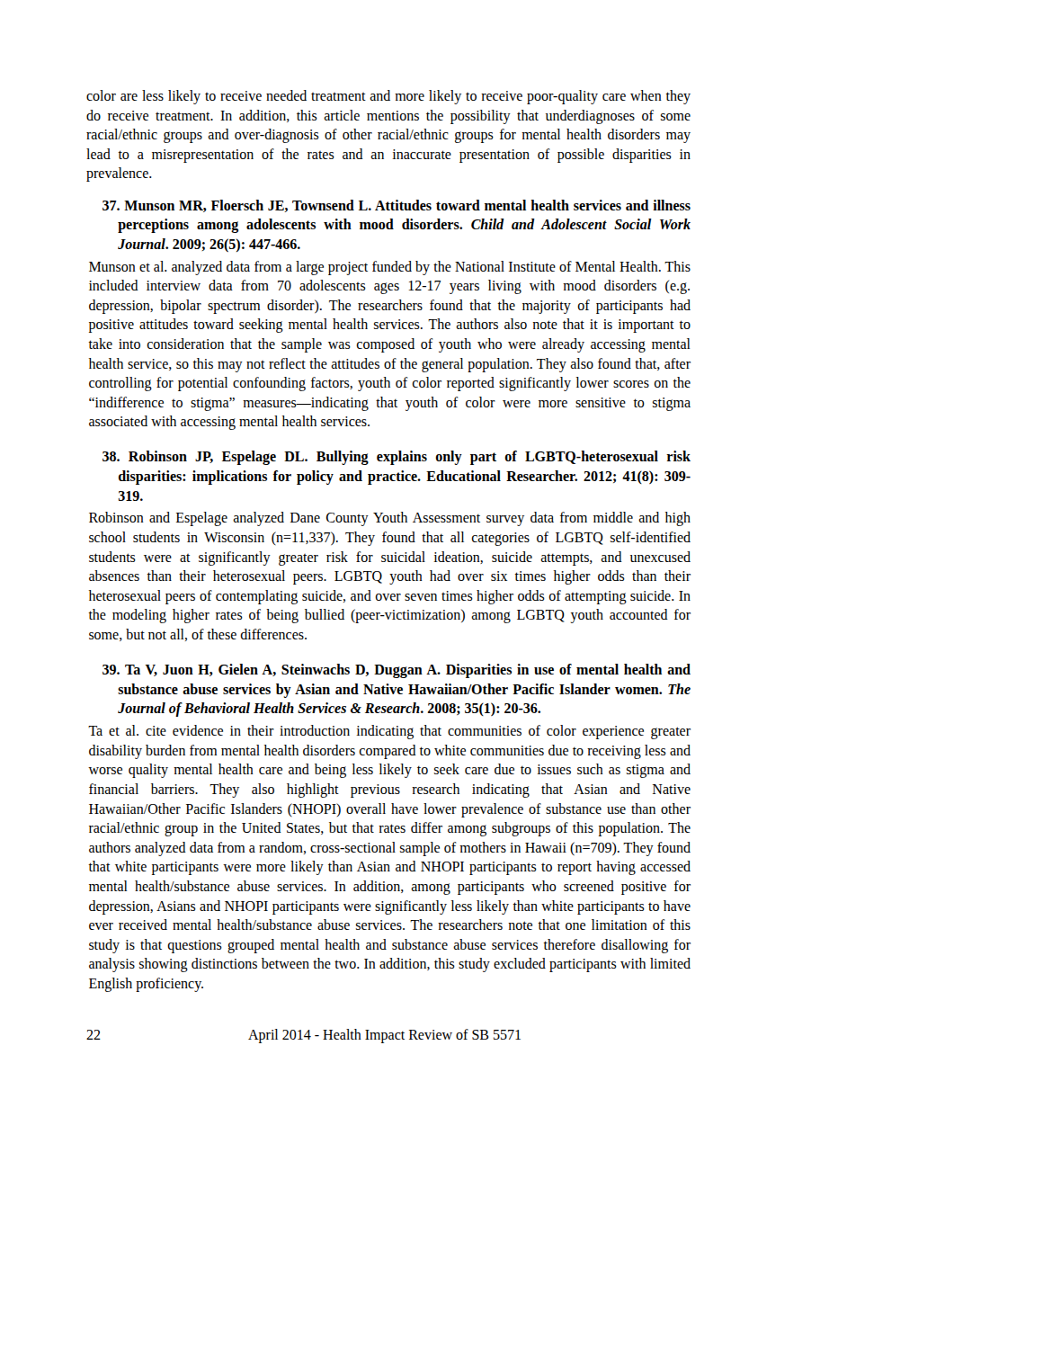color are less likely to receive needed treatment and more likely to receive poor-quality care when they do receive treatment. In addition, this article mentions the possibility that underdiagnoses of some racial/ethnic groups and over-diagnosis of other racial/ethnic groups for mental health disorders may lead to a misrepresentation of the rates and an inaccurate presentation of possible disparities in prevalence.
37. Munson MR, Floersch JE, Townsend L. Attitudes toward mental health services and illness perceptions among adolescents with mood disorders. Child and Adolescent Social Work Journal. 2009; 26(5): 447-466.
Munson et al. analyzed data from a large project funded by the National Institute of Mental Health. This included interview data from 70 adolescents ages 12-17 years living with mood disorders (e.g. depression, bipolar spectrum disorder). The researchers found that the majority of participants had positive attitudes toward seeking mental health services. The authors also note that it is important to take into consideration that the sample was composed of youth who were already accessing mental health service, so this may not reflect the attitudes of the general population. They also found that, after controlling for potential confounding factors, youth of color reported significantly lower scores on the “indifference to stigma” measures—indicating that youth of color were more sensitive to stigma associated with accessing mental health services.
38. Robinson JP, Espelage DL. Bullying explains only part of LGBTQ-heterosexual risk disparities: implications for policy and practice. Educational Researcher. 2012; 41(8): 309-319.
Robinson and Espelage analyzed Dane County Youth Assessment survey data from middle and high school students in Wisconsin (n=11,337). They found that all categories of LGBTQ self-identified students were at significantly greater risk for suicidal ideation, suicide attempts, and unexcused absences than their heterosexual peers. LGBTQ youth had over six times higher odds than their heterosexual peers of contemplating suicide, and over seven times higher odds of attempting suicide. In the modeling higher rates of being bullied (peer-victimization) among LGBTQ youth accounted for some, but not all, of these differences.
39. Ta V, Juon H, Gielen A, Steinwachs D, Duggan A. Disparities in use of mental health and substance abuse services by Asian and Native Hawaiian/Other Pacific Islander women. The Journal of Behavioral Health Services & Research. 2008; 35(1): 20-36.
Ta et al. cite evidence in their introduction indicating that communities of color experience greater disability burden from mental health disorders compared to white communities due to receiving less and worse quality mental health care and being less likely to seek care due to issues such as stigma and financial barriers. They also highlight previous research indicating that Asian and Native Hawaiian/Other Pacific Islanders (NHOPI) overall have lower prevalence of substance use than other racial/ethnic group in the United States, but that rates differ among subgroups of this population. The authors analyzed data from a random, cross-sectional sample of mothers in Hawaii (n=709). They found that white participants were more likely than Asian and NHOPI participants to report having accessed mental health/substance abuse services. In addition, among participants who screened positive for depression, Asians and NHOPI participants were significantly less likely than white participants to have ever received mental health/substance abuse services. The researchers note that one limitation of this study is that questions grouped mental health and substance abuse services therefore disallowing for analysis showing distinctions between the two. In addition, this study excluded participants with limited English proficiency.
22 April 2014 - Health Impact Review of SB 5571